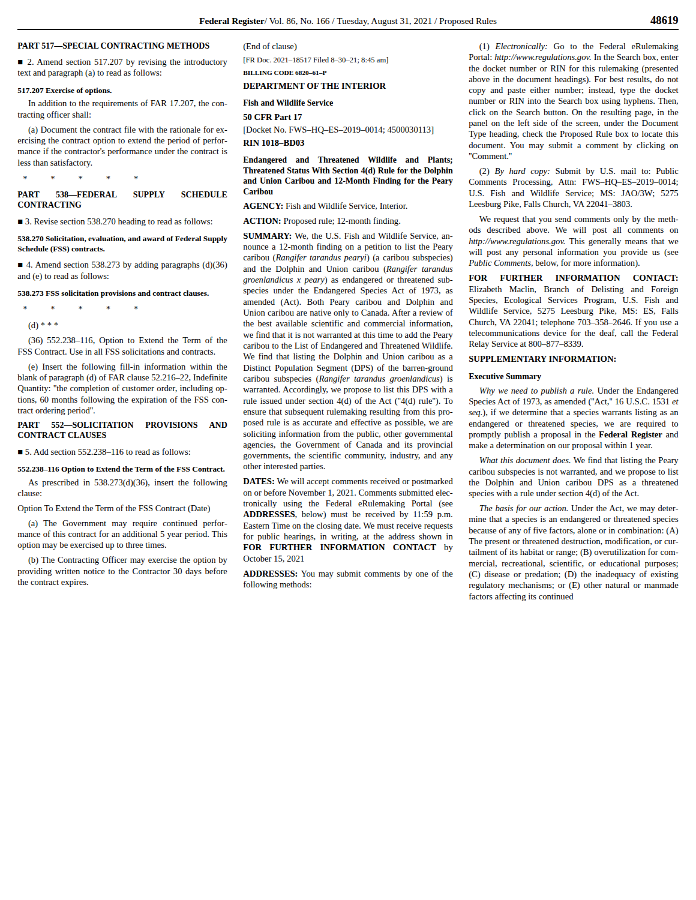48619
Federal Register/ Vol. 86, No. 166 / Tuesday, August 31, 2021 / Proposed Rules
48619
PART 517—SPECIAL CONTRACTING METHODS
2. Amend section 517.207 by revising the introductory text and paragraph (a) to read as follows:
517.207 Exercise of options.
In addition to the requirements of FAR 17.207, the contracting officer shall:
(a) Document the contract file with the rationale for exercising the contract option to extend the period of performance if the contractor's performance under the contract is less than satisfactory.
* * * * *
PART 538—FEDERAL SUPPLY SCHEDULE CONTRACTING
3. Revise section 538.270 heading to read as follows:
538.270 Solicitation, evaluation, and award of Federal Supply Schedule (FSS) contracts.
4. Amend section 538.273 by adding paragraphs (d)(36) and (e) to read as follows:
538.273 FSS solicitation provisions and contract clauses.
* * * * *
(d) * * *
(36) 552.238–116, Option to Extend the Term of the FSS Contract. Use in all FSS solicitations and contracts.
(e) Insert the following fill-in information within the blank of paragraph (d) of FAR clause 52.216–22, Indefinite Quantity: ''the completion of customer order, including options, 60 months following the expiration of the FSS contract ordering period''.
PART 552—SOLICITATION PROVISIONS AND CONTRACT CLAUSES
5. Add section 552.238–116 to read as follows:
552.238–116 Option to Extend the Term of the FSS Contract.
As prescribed in 538.273(d)(36), insert the following clause:
Option To Extend the Term of the FSS Contract (Date)
(a) The Government may require continued performance of this contract for an additional 5 year period. This option may be exercised up to three times.
(b) The Contracting Officer may exercise the option by providing written notice to the Contractor 30 days before the contract expires.
(End of clause)
[FR Doc. 2021–18517 Filed 8–30–21; 8:45 am]
BILLING CODE 6820–61–P
DEPARTMENT OF THE INTERIOR
Fish and Wildlife Service
50 CFR Part 17
[Docket No. FWS–HQ–ES–2019–0014; 4500030113]
RIN 1018–BD03
Endangered and Threatened Wildlife and Plants; Threatened Status With Section 4(d) Rule for the Dolphin and Union Caribou and 12-Month Finding for the Peary Caribou
AGENCY: Fish and Wildlife Service, Interior.
ACTION: Proposed rule; 12-month finding.
SUMMARY: We, the U.S. Fish and Wildlife Service, announce a 12-month finding on a petition to list the Peary caribou (Rangifer tarandus pearyi) (a caribou subspecies) and the Dolphin and Union caribou (Rangifer tarandus groenlandicus x peary) as endangered or threatened subspecies under the Endangered Species Act of 1973, as amended (Act). Both Peary caribou and Dolphin and Union caribou are native only to Canada. After a review of the best available scientific and commercial information, we find that it is not warranted at this time to add the Peary caribou to the List of Endangered and Threatened Wildlife. We find that listing the Dolphin and Union caribou as a Distinct Population Segment (DPS) of the barren-ground caribou subspecies (Rangifer tarandus groenlandicus) is warranted. Accordingly, we propose to list this DPS with a rule issued under section 4(d) of the Act (''4(d) rule''). To ensure that subsequent rulemaking resulting from this proposed rule is as accurate and effective as possible, we are soliciting information from the public, other governmental agencies, the Government of Canada and its provincial governments, the scientific community, industry, and any other interested parties.
DATES: We will accept comments received or postmarked on or before November 1, 2021. Comments submitted electronically using the Federal eRulemaking Portal (see ADDRESSES, below) must be received by 11:59 p.m. Eastern Time on the closing date. We must receive requests for public hearings, in writing, at the address shown in FOR FURTHER INFORMATION CONTACT by October 15, 2021
ADDRESSES: You may submit comments by one of the following methods:
(1) Electronically: Go to the Federal eRulemaking Portal: http://www.regulations.gov. In the Search box, enter the docket number or RIN for this rulemaking (presented above in the document headings). For best results, do not copy and paste either number; instead, type the docket number or RIN into the Search box using hyphens. Then, click on the Search button. On the resulting page, in the panel on the left side of the screen, under the Document Type heading, check the Proposed Rule box to locate this document. You may submit a comment by clicking on ''Comment.''
(2) By hard copy: Submit by U.S. mail to: Public Comments Processing, Attn: FWS–HQ–ES–2019–0014; U.S. Fish and Wildlife Service; MS: JAO/3W; 5275 Leesburg Pike, Falls Church, VA 22041–3803.
We request that you send comments only by the methods described above. We will post all comments on http://www.regulations.gov. This generally means that we will post any personal information you provide us (see Public Comments, below, for more information).
FOR FURTHER INFORMATION CONTACT: Elizabeth Maclin, Branch of Delisting and Foreign Species, Ecological Services Program, U.S. Fish and Wildlife Service, 5275 Leesburg Pike, MS: ES, Falls Church, VA 22041; telephone 703–358–2646. If you use a telecommunications device for the deaf, call the Federal Relay Service at 800–877–8339.
SUPPLEMENTARY INFORMATION:
Executive Summary
Why we need to publish a rule. Under the Endangered Species Act of 1973, as amended (''Act,'' 16 U.S.C. 1531 et seq.), if we determine that a species warrants listing as an endangered or threatened species, we are required to promptly publish a proposal in the Federal Register and make a determination on our proposal within 1 year.
What this document does. We find that listing the Peary caribou subspecies is not warranted, and we propose to list the Dolphin and Union caribou DPS as a threatened species with a rule under section 4(d) of the Act.
The basis for our action. Under the Act, we may determine that a species is an endangered or threatened species because of any of five factors, alone or in combination: (A) The present or threatened destruction, modification, or curtailment of its habitat or range; (B) overutilization for commercial, recreational, scientific, or educational purposes; (C) disease or predation; (D) the inadequacy of existing regulatory mechanisms; or (E) other natural or manmade factors affecting its continued